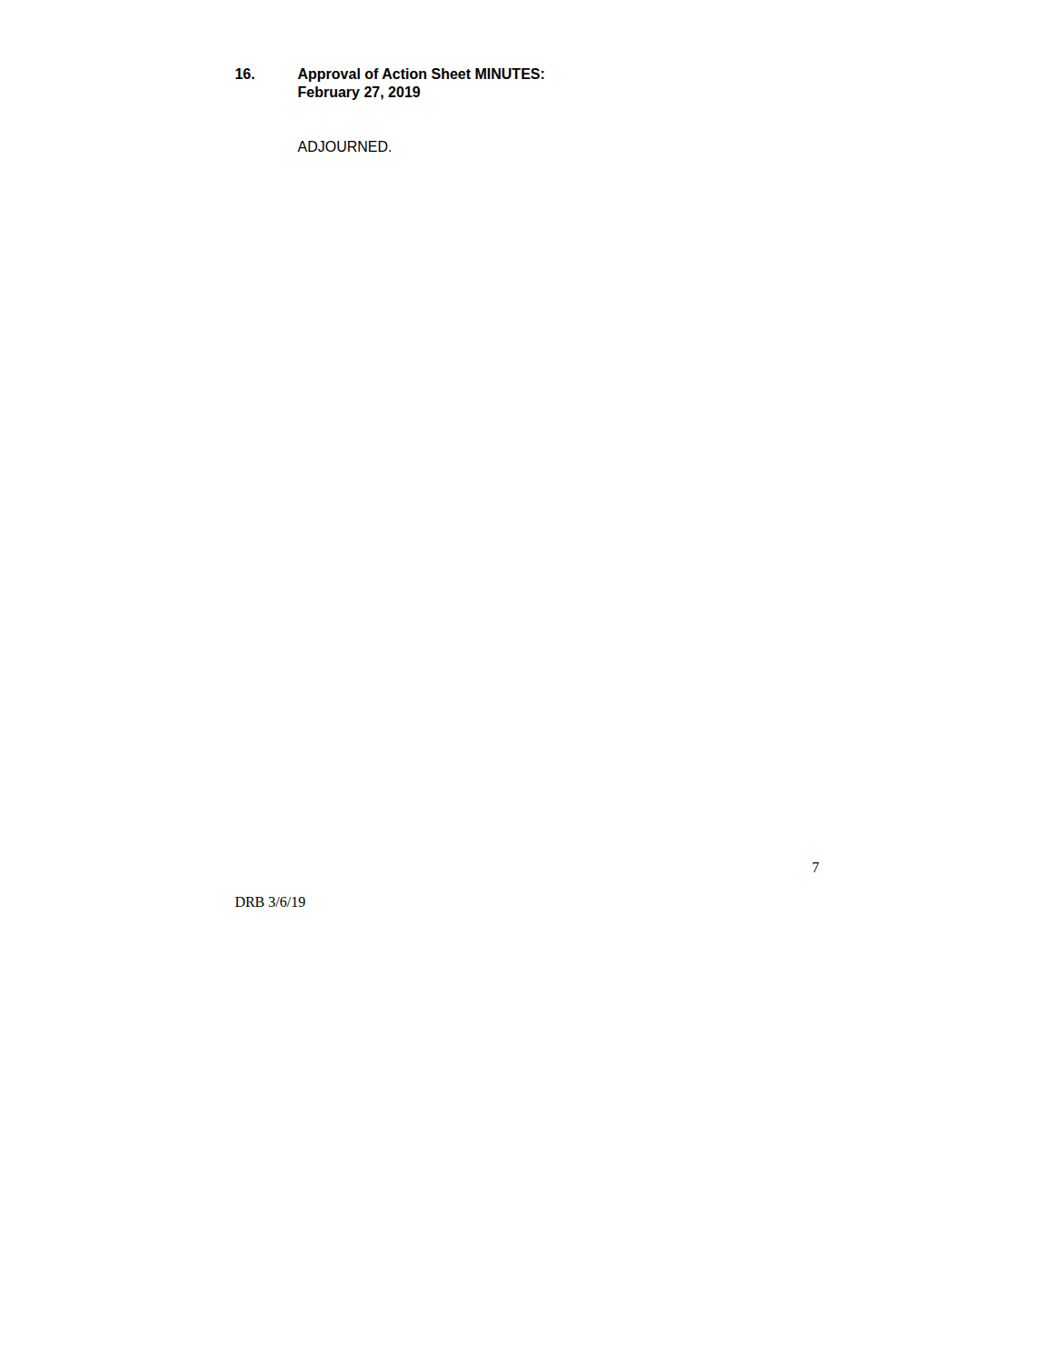16.
Approval of Action Sheet MINUTES:
February 27, 2019
ADJOURNED.
7
DRB 3/6/19